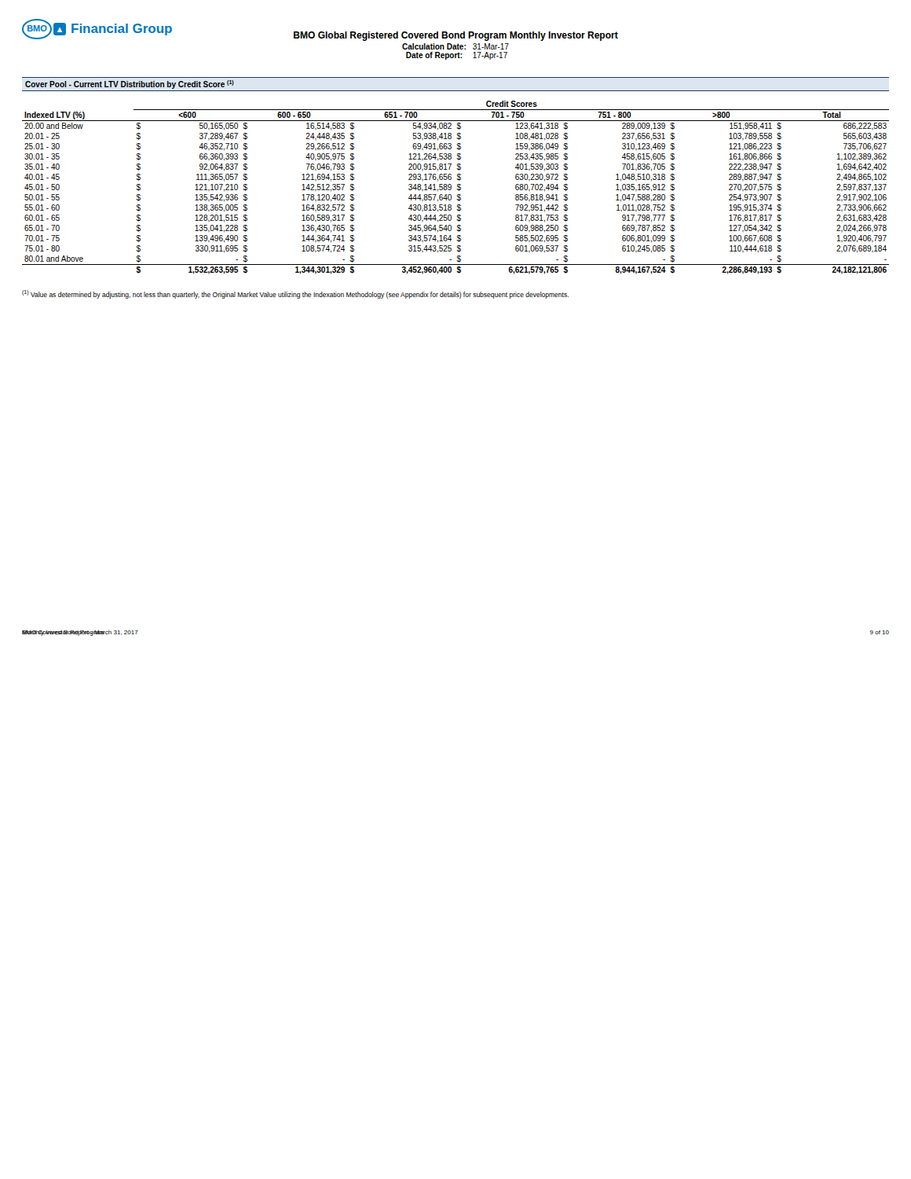BMO▲Financial Group
BMO Global Registered Covered Bond Program Monthly Investor Report
| Calculation Date: | 31-Mar-17 |
| Date of Report: | 17-Apr-17 |
Cover Pool - Current LTV Distribution by Credit Score (1)
| | Credit Scores |
| --- | --- |
| Indexed LTV (%) | <600 | 600 - 650 | 651 - 700 | 701 - 750 | 751 - 800 | >800 | Total |
| 20.00 and Below | $ | 50,165,050 | $ | 16,514,583 | $ | 54,934,082 | $ | 123,641,318 | $ | 289,009,139 | $ | 151,958,411 | $ | 686,222,583 |
| 20.01 - 25 | $ | 37,289,467 | $ | 24,448,435 | $ | 53,938,418 | $ | 108,481,028 | $ | 237,656,531 | $ | 103,789,558 | $ | 565,603,438 |
| 25.01 - 30 | $ | 46,352,710 | $ | 29,266,512 | $ | 69,491,663 | $ | 159,386,049 | $ | 310,123,469 | $ | 121,086,223 | $ | 735,706,627 |
| 30.01 - 35 | $ | 66,360,393 | $ | 40,905,975 | $ | 121,264,538 | $ | 253,435,985 | $ | 458,615,605 | $ | 161,806,866 | $ | 1,102,389,362 |
| 35.01 - 40 | $ | 92,064,837 | $ | 76,046,793 | $ | 200,915,817 | $ | 401,539,303 | $ | 701,836,705 | $ | 222,238,947 | $ | 1,694,642,402 |
| 40.01 - 45 | $ | 111,365,057 | $ | 121,694,153 | $ | 293,176,656 | $ | 630,230,972 | $ | 1,048,510,318 | $ | 289,887,947 | $ | 2,494,865,102 |
| 45.01 - 50 | $ | 121,107,210 | $ | 142,512,357 | $ | 348,141,589 | $ | 680,702,494 | $ | 1,035,165,912 | $ | 270,207,575 | $ | 2,597,837,137 |
| 50.01 - 55 | $ | 135,542,936 | $ | 178,120,402 | $ | 444,857,640 | $ | 856,818,941 | $ | 1,047,588,280 | $ | 254,973,907 | $ | 2,917,902,106 |
| 55.01 - 60 | $ | 138,365,005 | $ | 164,832,572 | $ | 430,813,518 | $ | 792,951,442 | $ | 1,011,028,752 | $ | 195,915,374 | $ | 2,733,906,662 |
| 60.01 - 65 | $ | 128,201,515 | $ | 160,589,317 | $ | 430,444,250 | $ | 817,831,753 | $ | 917,798,777 | $ | 176,817,817 | $ | 2,631,683,428 |
| 65.01 - 70 | $ | 135,041,228 | $ | 136,430,765 | $ | 345,964,540 | $ | 609,988,250 | $ | 669,787,852 | $ | 127,054,342 | $ | 2,024,266,978 |
| 70.01 - 75 | $ | 139,496,490 | $ | 144,364,741 | $ | 343,574,164 | $ | 585,502,695 | $ | 606,801,099 | $ | 100,667,608 | $ | 1,920,406,797 |
| 75.01 - 80 | $ | 330,911,695 | $ | 108,574,724 | $ | 315,443,525 | $ | 601,069,537 | $ | 610,245,085 | $ | 110,444,618 | $ | 2,076,689,184 |
| 80.01 and Above | $ | - | $ | - | $ | - | $ | - | $ | - | $ | - | $ | - |
| | $ | 1,532,263,595 | $ | 1,344,301,329 | $ | 3,452,960,400 | $ | 6,621,579,765 | $ | 8,944,167,524 | $ | 2,286,849,193 | $ | 24,182,121,806 |
(1) Value as determined by adjusting, not less than quarterly, the Original Market Value utilizing the Indexation Methodology (see Appendix for details) for subsequent price developments.
BMO Covered Bond Program Monthly Investor Report - March 31, 2017 9 of 10